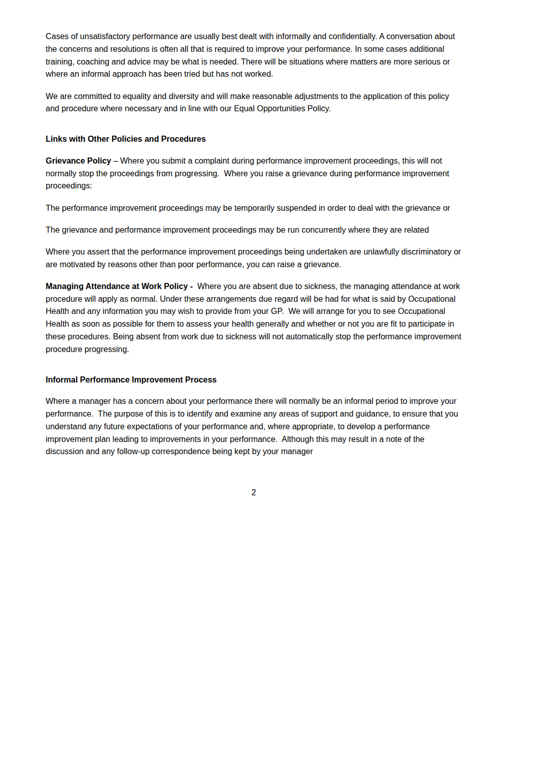Cases of unsatisfactory performance are usually best dealt with informally and confidentially. A conversation about the concerns and resolutions is often all that is required to improve your performance. In some cases additional training, coaching and advice may be what is needed. There will be situations where matters are more serious or where an informal approach has been tried but has not worked.
We are committed to equality and diversity and will make reasonable adjustments to the application of this policy and procedure where necessary and in line with our Equal Opportunities Policy.
Links with Other Policies and Procedures
Grievance Policy – Where you submit a complaint during performance improvement proceedings, this will not normally stop the proceedings from progressing. Where you raise a grievance during performance improvement proceedings:
The performance improvement proceedings may be temporarily suspended in order to deal with the grievance or
The grievance and performance improvement proceedings may be run concurrently where they are related
Where you assert that the performance improvement proceedings being undertaken are unlawfully discriminatory or are motivated by reasons other than poor performance, you can raise a grievance.
Managing Attendance at Work Policy - Where you are absent due to sickness, the managing attendance at work procedure will apply as normal. Under these arrangements due regard will be had for what is said by Occupational Health and any information you may wish to provide from your GP. We will arrange for you to see Occupational Health as soon as possible for them to assess your health generally and whether or not you are fit to participate in these procedures. Being absent from work due to sickness will not automatically stop the performance improvement procedure progressing.
Informal Performance Improvement Process
Where a manager has a concern about your performance there will normally be an informal period to improve your performance. The purpose of this is to identify and examine any areas of support and guidance, to ensure that you understand any future expectations of your performance and, where appropriate, to develop a performance improvement plan leading to improvements in your performance. Although this may result in a note of the discussion and any follow-up correspondence being kept by your manager
2